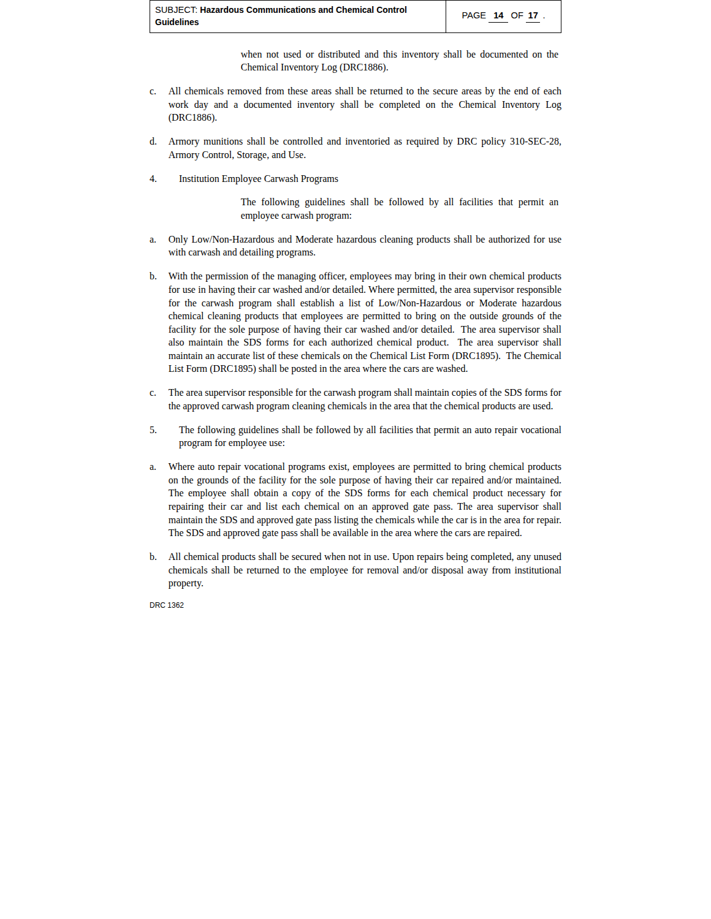| SUBJECT: Hazardous Communications and Chemical Control Guidelines | PAGE 14 OF 17 . |
when not used or distributed and this inventory shall be documented on the Chemical Inventory Log (DRC1886).
| c. | All chemicals removed from these areas shall be returned to the secure areas by the end of each work day and a documented inventory shall be completed on the Chemical Inventory Log (DRC1886). |
| d. | Armory munitions shall be controlled and inventoried as required by DRC policy 310-SEC-28, Armory Control, Storage, and Use. |
| 4. | Institution Employee Carwash Programs |
The following guidelines shall be followed by all facilities that permit an employee carwash program:
| a. | Only Low/Non-Hazardous and Moderate hazardous cleaning products shall be authorized for use with carwash and detailing programs. |
| b. | With the permission of the managing officer, employees may bring in their own chemical products for use in having their car washed and/or detailed. Where permitted, the area supervisor responsible for the carwash program shall establish a list of Low/Non-Hazardous or Moderate hazardous chemical cleaning products that employees are permitted to bring on the outside grounds of the facility for the sole purpose of having their car washed and/or detailed. The area supervisor shall also maintain the SDS forms for each authorized chemical product. The area supervisor shall maintain an accurate list of these chemicals on the Chemical List Form (DRC1895). The Chemical List Form (DRC1895) shall be posted in the area where the cars are washed. |
| c. | The area supervisor responsible for the carwash program shall maintain copies of the SDS forms for the approved carwash program cleaning chemicals in the area that the chemical products are used. |
| 5. | The following guidelines shall be followed by all facilities that permit an auto repair vocational program for employee use: |
| a. | Where auto repair vocational programs exist, employees are permitted to bring chemical products on the grounds of the facility for the sole purpose of having their car repaired and/or maintained. The employee shall obtain a copy of the SDS forms for each chemical product necessary for repairing their car and list each chemical on an approved gate pass. The area supervisor shall maintain the SDS and approved gate pass listing the chemicals while the car is in the area for repair. The SDS and approved gate pass shall be available in the area where the cars are repaired. |
| b. | All chemical products shall be secured when not in use. Upon repairs being completed, any unused chemicals shall be returned to the employee for removal and/or disposal away from institutional property. |
DRC 1362